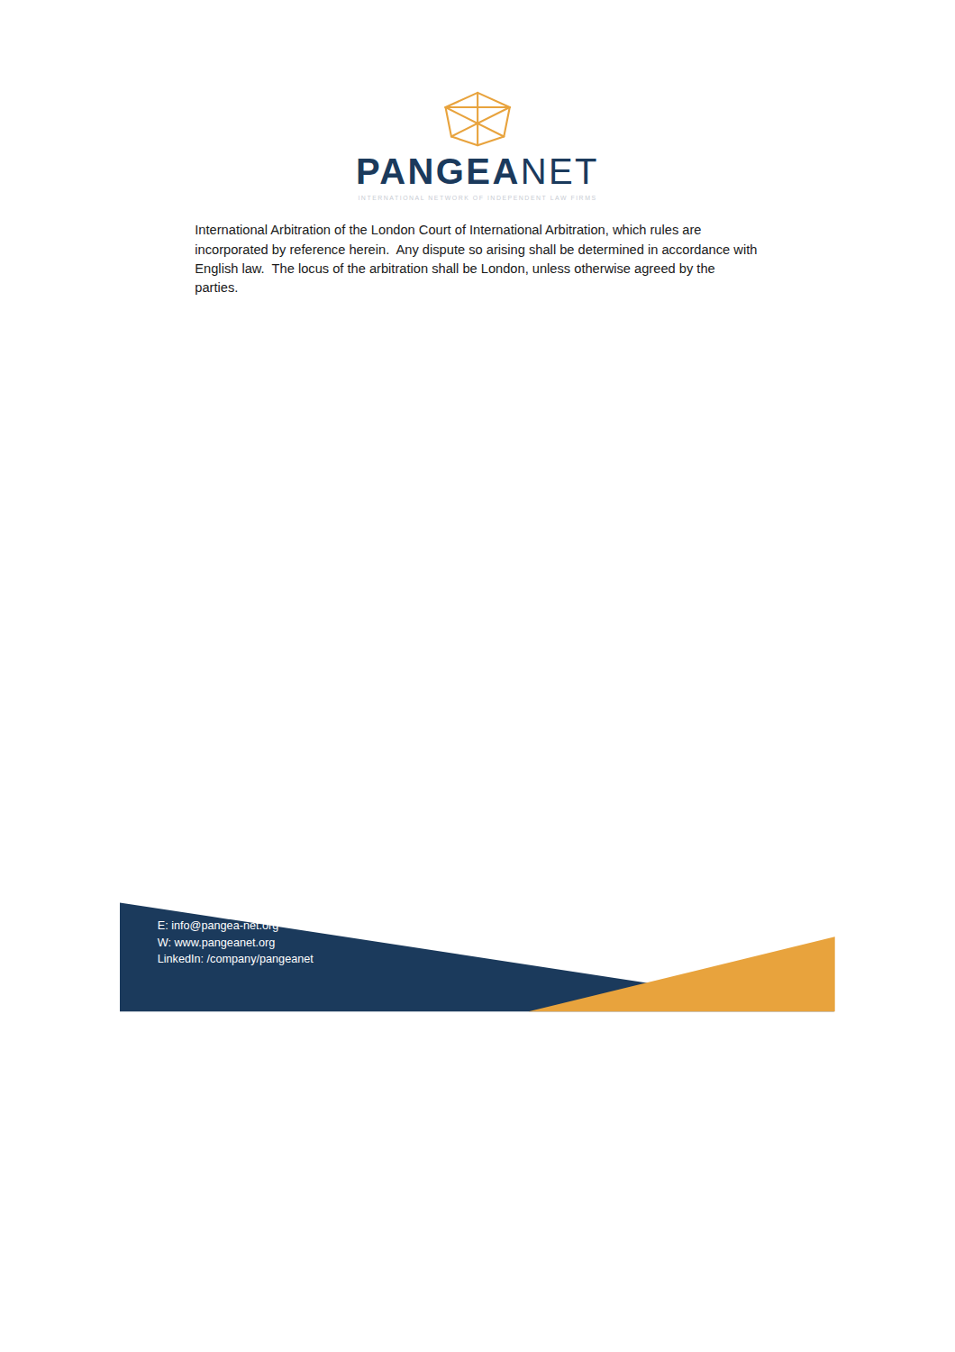PANGEA NET
International Network of Independent Law Firms
International Arbitration of the London Court of International Arbitration, which rules are incorporated by reference herein. Any dispute so arising shall be determined in accordance with English law. The locus of the arbitration shall be London, unless otherwise agreed by the parties.
E: info@pangea-net.org
W: www.pangeanet.org
LinkedIn: /company/pangeanet